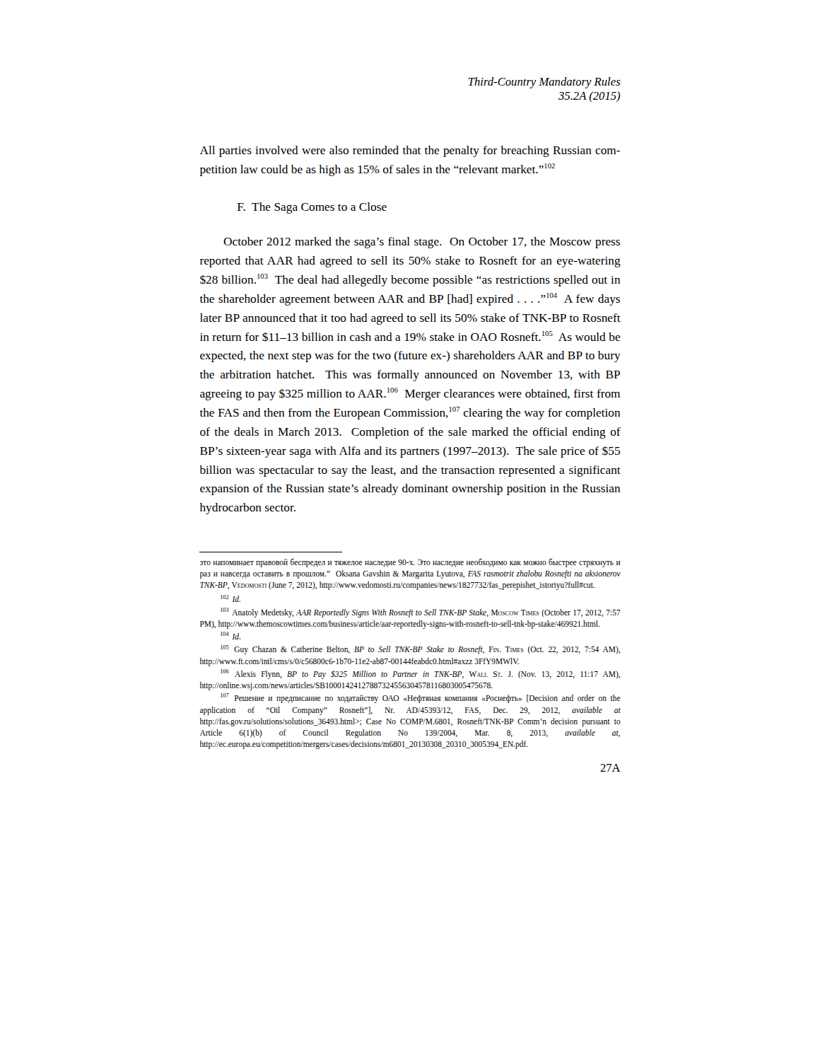Third-Country Mandatory Rules
35.2A (2015)
All parties involved were also reminded that the penalty for breaching Russian competition law could be as high as 15% of sales in the “relevant market.”102
F. The Saga Comes to a Close
October 2012 marked the saga’s final stage. On October 17, the Moscow press reported that AAR had agreed to sell its 50% stake to Rosneft for an eye-watering $28 billion.103 The deal had allegedly become possible “as restrictions spelled out in the shareholder agreement between AAR and BP [had] expired . . . .”104 A few days later BP announced that it too had agreed to sell its 50% stake of TNK-BP to Rosneft in return for $11–13 billion in cash and a 19% stake in OAO Rosneft.105 As would be expected, the next step was for the two (future ex-) shareholders AAR and BP to bury the arbitration hatchet. This was formally announced on November 13, with BP agreeing to pay $325 million to AAR.106 Merger clearances were obtained, first from the FAS and then from the European Commission,107 clearing the way for completion of the deals in March 2013. Completion of the sale marked the official ending of BP’s sixteen-year saga with Alfa and its partners (1997–2013). The sale price of $55 billion was spectacular to say the least, and the transaction represented a significant expansion of the Russian state’s already dominant ownership position in the Russian hydrocarbon sector.
это напоминает правовой беспредел и тяжелое наследие 90-х. Это наследие необходимо как можно быстрее стряхнуть и раз и навсегда оставить в прошлом.” Oksana Gavshin & Margarita Lyutova, FAS rasmotrit zhalobu Rosnefti na aksionerov TNK-BP, Vedomosti (June 7, 2012), http://www.vedomosti.ru/companies/news/1827732/fas_perepishet_istoriyu?full#cut.
102 Id.
103 Anatoly Medetsky, AAR Reportedly Signs With Rosneft to Sell TNK-BP Stake, Moscow Times (October 17, 2012, 7:57 PM), http://www.themoscowtimes.com/business/article/aar-reportedly-signs-with-rosneft-to-sell-tnk-bp-stake/469921.html.
104 Id.
105 Guy Chazan & Catherine Belton, BP to Sell TNK-BP Stake to Rosneft, Fin. Times (Oct. 22, 2012, 7:54 AM), http://www.ft.com/intl/cms/s/0/c56800c6-1b70-11e2-ab87-00144feabdc0.html#axzz 3FfY9MWlV.
106 Alexis Flynn, BP to Pay $325 Million to Partner in TNK-BP, Wall St. J. (Nov. 13, 2012, 11:17 AM), http://online.wsj.com/news/articles/SB10001424127887324556304578116803005475678.
107 Решение и предписание по ходатайству ОАО «Нефтяная компания «Роснефть» [Decision and order on the application of “Oil Company” Rosneft”], Nr. AD/45393/12, FAS, Dec. 29, 2012, available at http://fas.gov.ru/solutions/solutions_36493.html>; Case No COMP/M.6801, Rosneft/TNK-BP Comm’n decision pursuant to Article 6(1)(b) of Council Regulation No 139/2004, Mar. 8, 2013, available at, http://ec.europa.eu/competition/mergers/cases/decisions/m6801_20130308_20310_3005394_EN.pdf.
27A